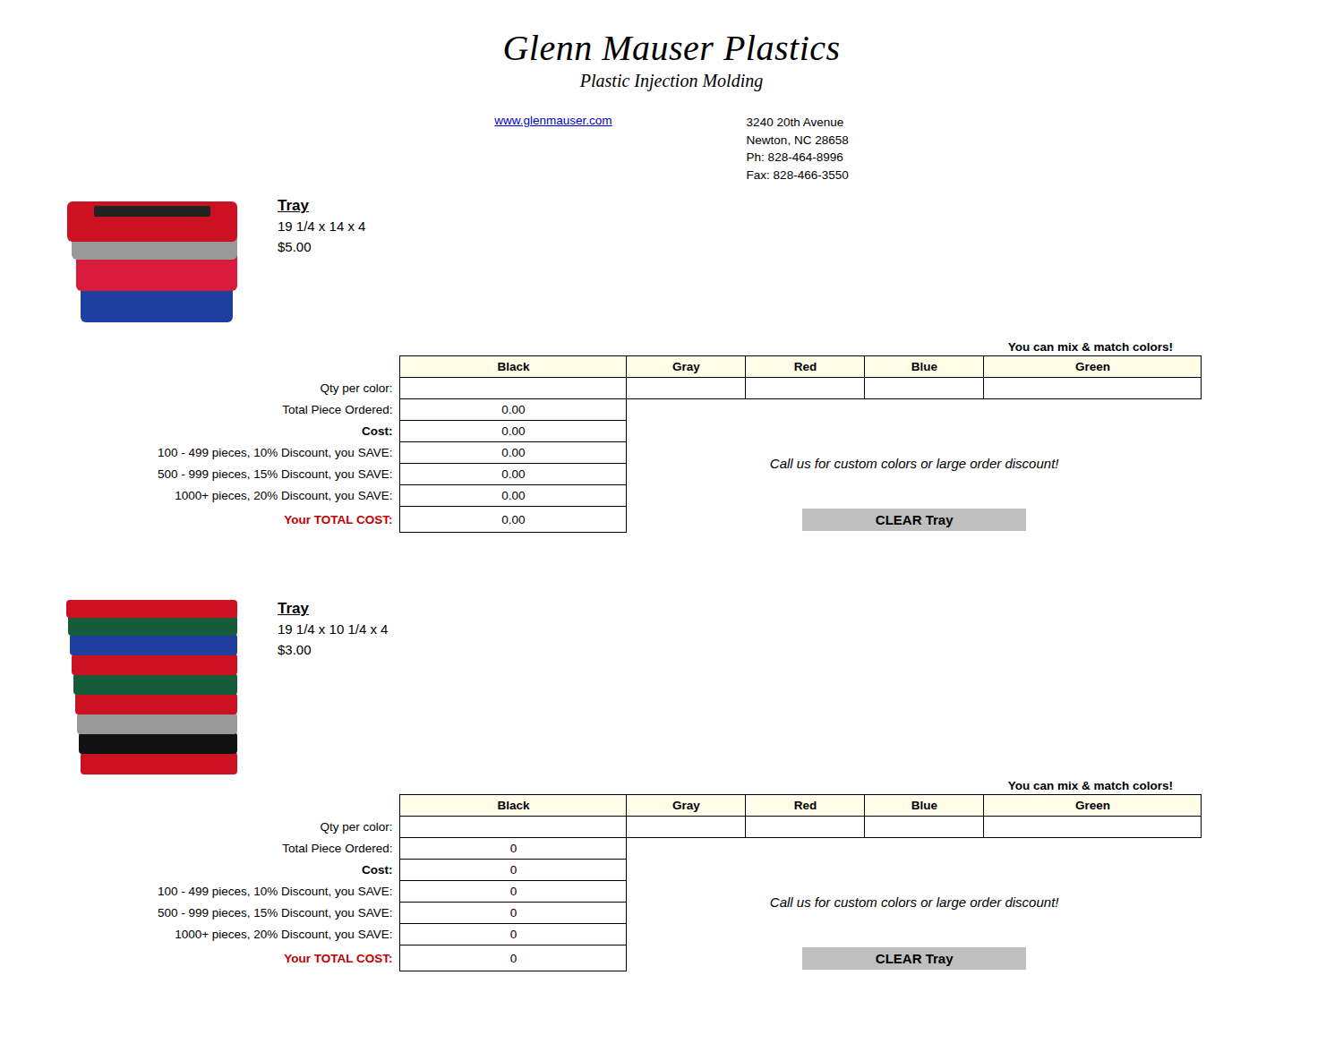Glenn Mauser Plastics
Plastic Injection Molding
www.glenmauser.com
3240 20th Avenue
Newton, NC 28658
Ph: 828-464-8996
Fax: 828-466-3550
Tray
19 1/4 x 14 x 4
$5.00
You can mix & match colors!
| | Black | Gray | Red | Blue | Green |
| Qty per color: | | | | | |
| Total Piece Ordered: | 0.00 | |
| Cost: | 0.00 | |
| 100 - 499 pieces, 10% Discount, you SAVE: | 0.00 | Call us for custom colors or large order discount! |
| 500 - 999 pieces, 15% Discount, you SAVE: | 0.00 |
| 1000+ pieces, 20% Discount, you SAVE: | 0.00 | |
| Your TOTAL COST: | 0.00 | CLEAR Tray |
Tray
19 1/4 x 10 1/4 x 4
$3.00
You can mix & match colors!
| | Black | Gray | Red | Blue | Green |
| Qty per color: | | | | | |
| Total Piece Ordered: | 0 | |
| Cost: | 0 | |
| 100 - 499 pieces, 10% Discount, you SAVE: | 0 | Call us for custom colors or large order discount! |
| 500 - 999 pieces, 15% Discount, you SAVE: | 0 |
| 1000+ pieces, 20% Discount, you SAVE: | 0 | |
| Your TOTAL COST: | 0 | CLEAR Tray |